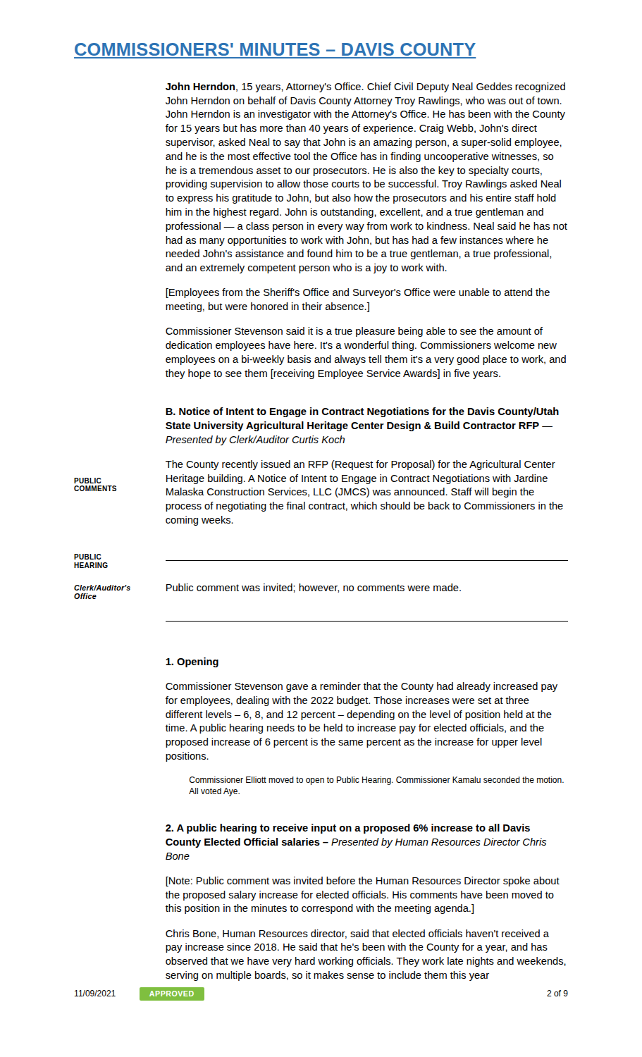COMMISSIONERS' MINUTES – DAVIS COUNTY
John Herndon, 15 years, Attorney's Office. Chief Civil Deputy Neal Geddes recognized John Herndon on behalf of Davis County Attorney Troy Rawlings, who was out of town. John Herndon is an investigator with the Attorney's Office. He has been with the County for 15 years but has more than 40 years of experience. Craig Webb, John's direct supervisor, asked Neal to say that John is an amazing person, a super-solid employee, and he is the most effective tool the Office has in finding uncooperative witnesses, so he is a tremendous asset to our prosecutors. He is also the key to specialty courts, providing supervision to allow those courts to be successful. Troy Rawlings asked Neal to express his gratitude to John, but also how the prosecutors and his entire staff hold him in the highest regard. John is outstanding, excellent, and a true gentleman and professional — a class person in every way from work to kindness. Neal said he has not had as many opportunities to work with John, but has had a few instances where he needed John's assistance and found him to be a true gentleman, a true professional, and an extremely competent person who is a joy to work with.
[Employees from the Sheriff's Office and Surveyor's Office were unable to attend the meeting, but were honored in their absence.]
Commissioner Stevenson said it is a true pleasure being able to see the amount of dedication employees have here. It's a wonderful thing. Commissioners welcome new employees on a bi-weekly basis and always tell them it's a very good place to work, and they hope to see them [receiving Employee Service Awards] in five years.
B. Notice of Intent to Engage in Contract Negotiations for the Davis County/Utah State University Agricultural Heritage Center Design & Build Contractor RFP — Presented by Clerk/Auditor Curtis Koch
The County recently issued an RFP (Request for Proposal) for the Agricultural Center Heritage building. A Notice of Intent to Engage in Contract Negotiations with Jardine Malaska Construction Services, LLC (JMCS) was announced. Staff will begin the process of negotiating the final contract, which should be back to Commissioners in the coming weeks.
PUBLIC
COMMENTS
Public comment was invited; however, no comments were made.
PUBLIC
HEARING
Clerk/Auditor's
Office
1. Opening
Commissioner Stevenson gave a reminder that the County had already increased pay for employees, dealing with the 2022 budget. Those increases were set at three different levels – 6, 8, and 12 percent – depending on the level of position held at the time. A public hearing needs to be held to increase pay for elected officials, and the proposed increase of 6 percent is the same percent as the increase for upper level positions.
Commissioner Elliott moved to open to Public Hearing. Commissioner Kamalu seconded the motion. All voted Aye.
2. A public hearing to receive input on a proposed 6% increase to all Davis County Elected Official salaries – Presented by Human Resources Director Chris Bone
[Note: Public comment was invited before the Human Resources Director spoke about the proposed salary increase for elected officials. His comments have been moved to this position in the minutes to correspond with the meeting agenda.]
Chris Bone, Human Resources director, said that elected officials haven't received a pay increase since 2018. He said that he's been with the County for a year, and has observed that we have very hard working officials. They work late nights and weekends, serving on multiple boards, so it makes sense to include them this year
11/09/2021 APPROVED
2 of 9